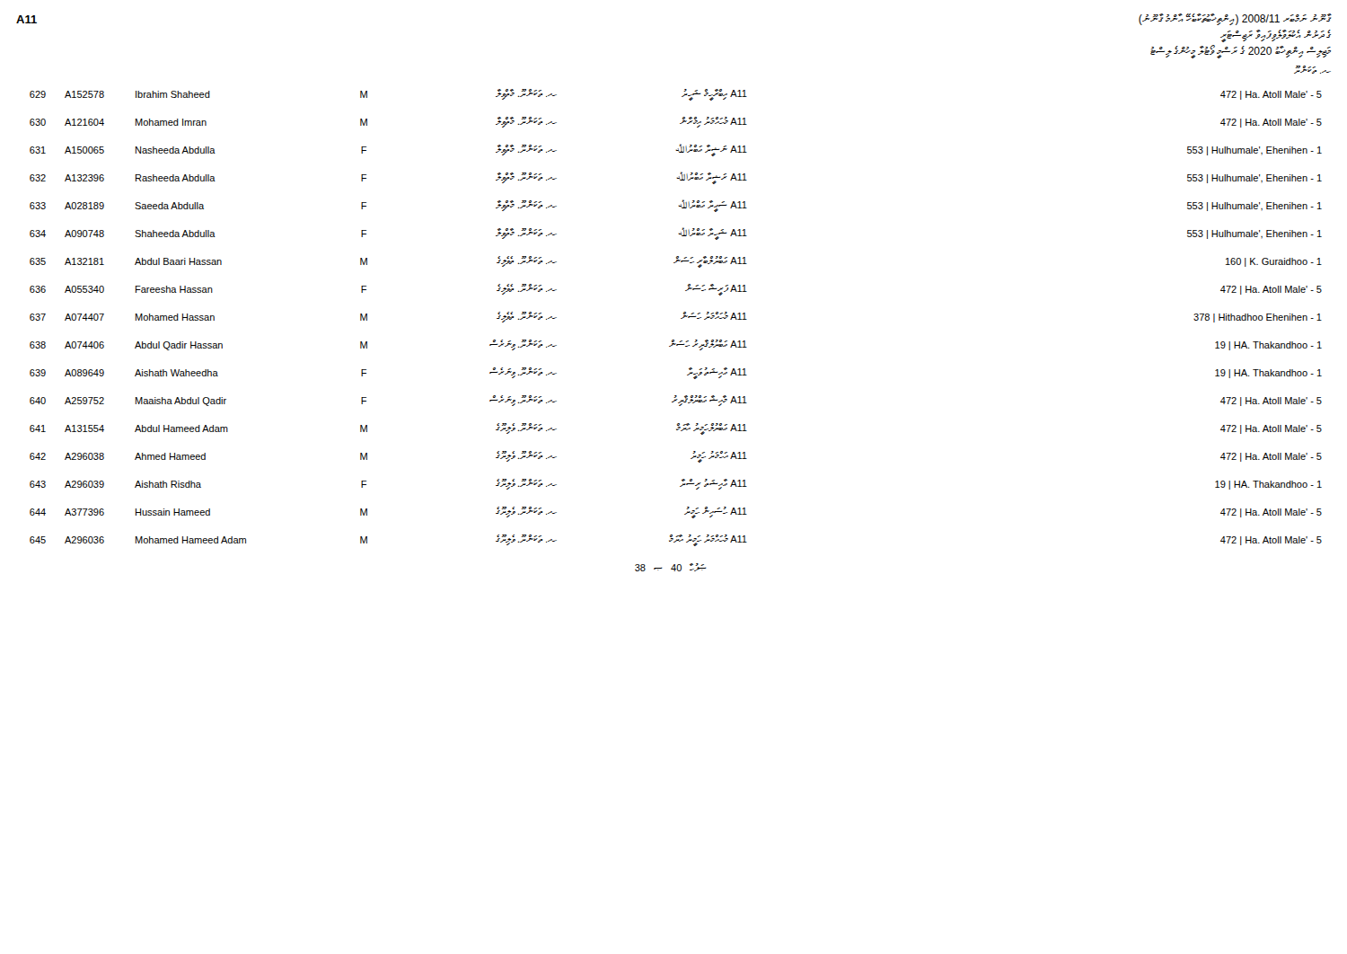A11
ޤާނޫނު ނަމްބަރ 2008/11 (އިންތިޚާބުތަކާބެހޭ އާންމު ޤާނޫނު)
ގެ ދަށުން އެކުލަވާލެވިފައިވާ ރަޖިސްޓަރީ
މަޖިލިސް އިންތިޚާބު 2020 ގެ ރަސްމީ ވޯޓުލާ މީހުންގެ ލިސްޓު
ހއ. ތަކަންދޫ
| 629 | A152578 | Ibrahim Shaheed | M | ހއ. ތަކަންދޫ، މާތްވިލާ | A11 އިބްރާހީމް ޝަހީދު | 472 / Ha. Atoll Male' - 5 |
| 630 | A121604 | Mohamed Imran | M | ހއ. ތަކަންދޫ، މާތްވިލާ | A11 މުޙައްމަދު އިމްރާން | 472 / Ha. Atoll Male' - 5 |
| 631 | A150065 | Nasheeda Abdulla | F | ހއ. ތަކަންދޫ، މާތްވިލާ | A11 ނަޝީދާ ޢަބްދުﷲ | 553 / Hulhumale', Ehenihen - 1 |
| 632 | A132396 | Rasheeda Abdulla | F | ހއ. ތަކަންދޫ، މާތްވިލާ | A11 ރަޝީދާ ޢަބްދުﷲ | 553 / Hulhumale', Ehenihen - 1 |
| 633 | A028189 | Saeeda Abdulla | F | ހއ. ތަކަންދޫ، މާތްވިލާ | A11 ސަޢީދާ ޢަބްދުﷲ | 553 / Hulhumale', Ehenihen - 1 |
| 634 | A090748 | Shaheeda Abdulla | F | ހއ. ތަކަންދޫ، މާތްވިލާ | A11 ޝަހީދާ ޢަބްދުﷲ | 553 / Hulhumale', Ehenihen - 1 |
| 635 | A132181 | Abdul Baari Hassan | M | ހއ. ތަކަންދޫ، ތެވެލިގެ | A11 ޢަބްދުލްބާރީ ޙަސަން | 160 / K. Guraidhoo - 1 |
| 636 | A055340 | Fareesha Hassan | F | ހއ. ތަކަންދޫ، ތެވެލިގެ | A11 ފަރީޝާ ޙަސަން | 472 / Ha. Atoll Male' - 5 |
| 637 | A074407 | Mohamed Hassan | M | ހއ. ތަކަންދޫ، ތެވެލިގެ | A11 މުޙައްމަދު ޙަސަން | 378 / Hithadhoo Ehenihen - 1 |
| 638 | A074406 | Abdul Qadir Hassan | M | ހއ. ތަކަންދޫ، ވިނަރެސް | A11 ޢަބްދުލްޤާދިރު ޙަސަން | 19 / HA. Thakandhoo - 1 |
| 639 | A089649 | Aishath Waheedha | F | ހއ. ތަކަންދޫ، ވިނަރެސް | A11 ޢާއިޝަތު ވަޙީދާ | 19 / HA. Thakandhoo - 1 |
| 640 | A259752 | Maaisha Abdul Qadir | F | ހއ. ތަކަންދޫ، ވިނަރެސް | A11 މާއިޝާ ޢަބްދުލްޤާދިރު | 472 / Ha. Atoll Male' - 5 |
| 641 | A131554 | Abdul Hameed Adam | M | ހއ. ތަކަންދޫ، ވެލިދޫގެ | A11 ޢަބްދުލްޙަމީދު އާދަމް | 472 / Ha. Atoll Male' - 5 |
| 642 | A296038 | Ahmed Hameed | M | ހއ. ތަކަންދޫ، ވެލިދޫގެ | A11 އަޙްމަދު ޙަމީދު | 472 / Ha. Atoll Male' - 5 |
| 643 | A296039 | Aishath Risdha | F | ހއ. ތަކަންދޫ، ވެލިދޫގެ | A11 ޢާއިޝަތު ރިސްދާ | 19 / HA. Thakandhoo - 1 |
| 644 | A377396 | Hussain Hameed | M | ހއ. ތަކަންދޫ، ވެލިދޫގެ | A11 ޙުސައިން ޙަމީދު | 472 / Ha. Atoll Male' - 5 |
| 645 | A296036 | Mohamed Hameed Adam | M | ހއ. ތަކަންދޫ، ވެލިދޫގެ | A11 މުޙައްމަދު ޙަމީދު އާދަމް | 472 / Ha. Atoll Male' - 5 |
38 ޞ 40 ޞަފުހާ